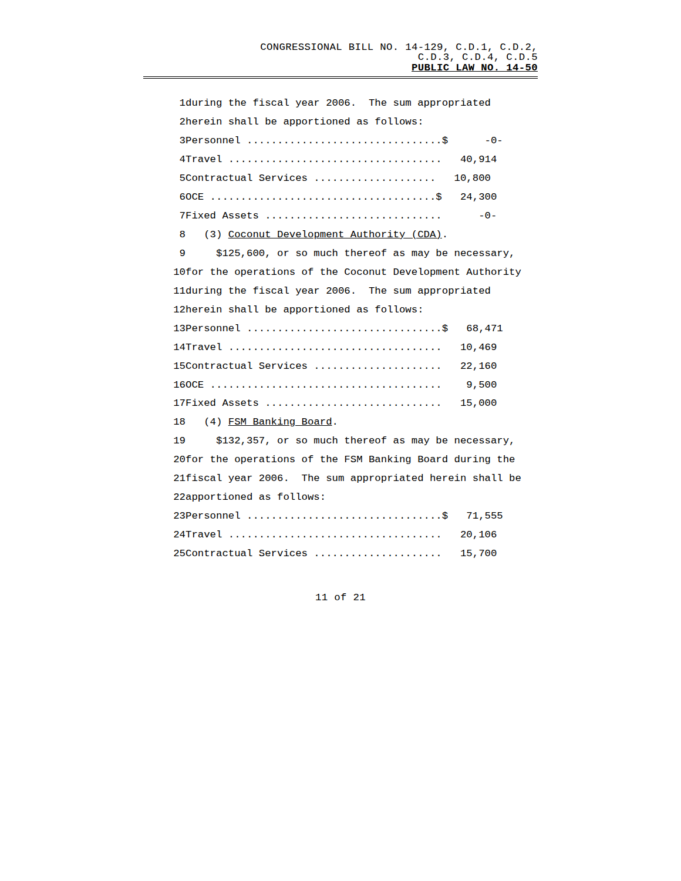CONGRESSIONAL BILL NO. 14-129, C.D.1, C.D.2,
C.D.3, C.D.4, C.D.5
PUBLIC LAW NO. 14-50
| 1 | during the fiscal year 2006. The sum appropriated |
| 2 | herein shall be apportioned as follows: |
| 3 | Personnel ................................$ -0- |
| 4 | Travel ................................... 40,914 |
| 5 | Contractual Services .................... 10,800 |
| 6 | OCE .....................................$ 24,300 |
| 7 | Fixed Assets ............................. -0- |
| 8 | (3) Coconut Development Authority (CDA) . |
| 9 | $125,600, or so much thereof as may be necessary, |
| 10 | for the operations of the Coconut Development Authority |
| 11 | during the fiscal year 2006. The sum appropriated |
| 12 | herein shall be apportioned as follows: |
| 13 | Personnel ................................$ 68,471 |
| 14 | Travel ................................... 10,469 |
| 15 | Contractual Services ..................... 22,160 |
| 16 | OCE ...................................... 9,500 |
| 17 | Fixed Assets ............................. 15,000 |
| 18 | (4) FSM Banking Board . |
| 19 | $132,357, or so much thereof as may be necessary, |
| 20 | for the operations of the FSM Banking Board during the |
| 21 | fiscal year 2006. The sum appropriated herein shall be |
| 22 | apportioned as follows: |
| 23 | Personnel ................................$ 71,555 |
| 24 | Travel ................................... 20,106 |
| 25 | Contractual Services ..................... 15,700 |
11 of 21